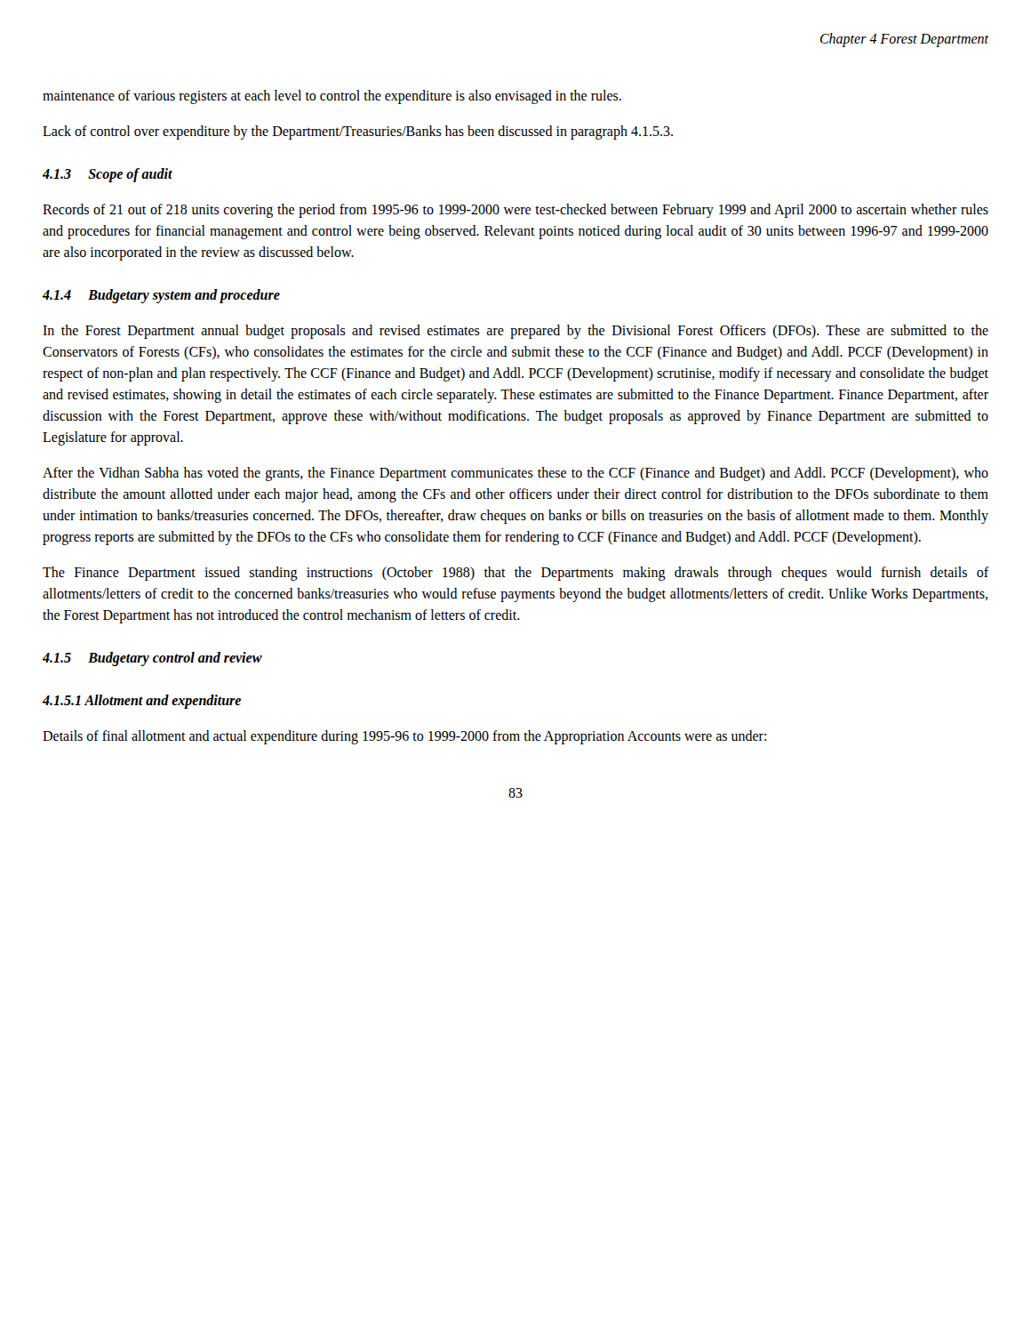Chapter 4 Forest Department
maintenance of various registers at each level to control the expenditure is also envisaged in the rules.
Lack of control over expenditure by the Department/Treasuries/Banks has been discussed in paragraph 4.1.5.3.
4.1.3 Scope of audit
Records of 21 out of 218 units covering the period from 1995-96 to 1999-2000 were test-checked between February 1999 and April 2000 to ascertain whether rules and procedures for financial management and control were being observed. Relevant points noticed during local audit of 30 units between 1996-97 and 1999-2000 are also incorporated in the review as discussed below.
4.1.4 Budgetary system and procedure
In the Forest Department annual budget proposals and revised estimates are prepared by the Divisional Forest Officers (DFOs). These are submitted to the Conservators of Forests (CFs), who consolidates the estimates for the circle and submit these to the CCF (Finance and Budget) and Addl. PCCF (Development) in respect of non-plan and plan respectively. The CCF (Finance and Budget) and Addl. PCCF (Development) scrutinise, modify if necessary and consolidate the budget and revised estimates, showing in detail the estimates of each circle separately. These estimates are submitted to the Finance Department. Finance Department, after discussion with the Forest Department, approve these with/without modifications. The budget proposals as approved by Finance Department are submitted to Legislature for approval.
After the Vidhan Sabha has voted the grants, the Finance Department communicates these to the CCF (Finance and Budget) and Addl. PCCF (Development), who distribute the amount allotted under each major head, among the CFs and other officers under their direct control for distribution to the DFOs subordinate to them under intimation to banks/treasuries concerned. The DFOs, thereafter, draw cheques on banks or bills on treasuries on the basis of allotment made to them. Monthly progress reports are submitted by the DFOs to the CFs who consolidate them for rendering to CCF (Finance and Budget) and Addl. PCCF (Development).
The Finance Department issued standing instructions (October 1988) that the Departments making drawals through cheques would furnish details of allotments/letters of credit to the concerned banks/treasuries who would refuse payments beyond the budget allotments/letters of credit. Unlike Works Departments, the Forest Department has not introduced the control mechanism of letters of credit.
4.1.5 Budgetary control and review
4.1.5.1 Allotment and expenditure
Details of final allotment and actual expenditure during 1995-96 to 1999-2000 from the Appropriation Accounts were as under:
83